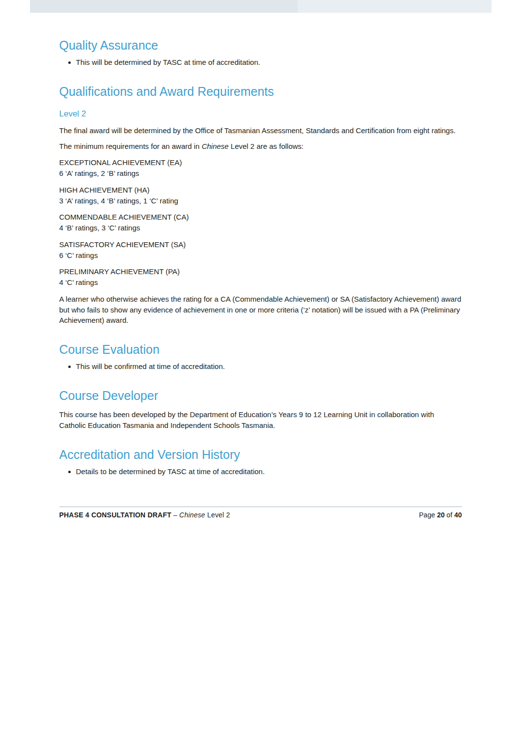Quality Assurance
This will be determined by TASC at time of accreditation.
Qualifications and Award Requirements
Level 2
The final award will be determined by the Office of Tasmanian Assessment, Standards and Certification from eight ratings.
The minimum requirements for an award in Chinese Level 2 are as follows:
EXCEPTIONAL ACHIEVEMENT (EA) 6 ‘A’ ratings, 2 ‘B’ ratings
HIGH ACHIEVEMENT (HA) 3 ‘A’ ratings, 4 ‘B’ ratings, 1 ‘C’ rating
COMMENDABLE ACHIEVEMENT (CA) 4 ‘B’ ratings, 3 ‘C’ ratings
SATISFACTORY ACHIEVEMENT (SA) 6 ‘C’ ratings
PRELIMINARY ACHIEVEMENT (PA) 4 ‘C’ ratings
A learner who otherwise achieves the rating for a CA (Commendable Achievement) or SA (Satisfactory Achievement) award but who fails to show any evidence of achievement in one or more criteria (‘z’ notation) will be issued with a PA (Preliminary Achievement) award.
Course Evaluation
This will be confirmed at time of accreditation.
Course Developer
This course has been developed by the Department of Education’s Years 9 to 12 Learning Unit in collaboration with Catholic Education Tasmania and Independent Schools Tasmania.
Accreditation and Version History
Details to be determined by TASC at time of accreditation.
PHASE 4 CONSULTATION DRAFT – Chinese Level 2
Page 20 of 40